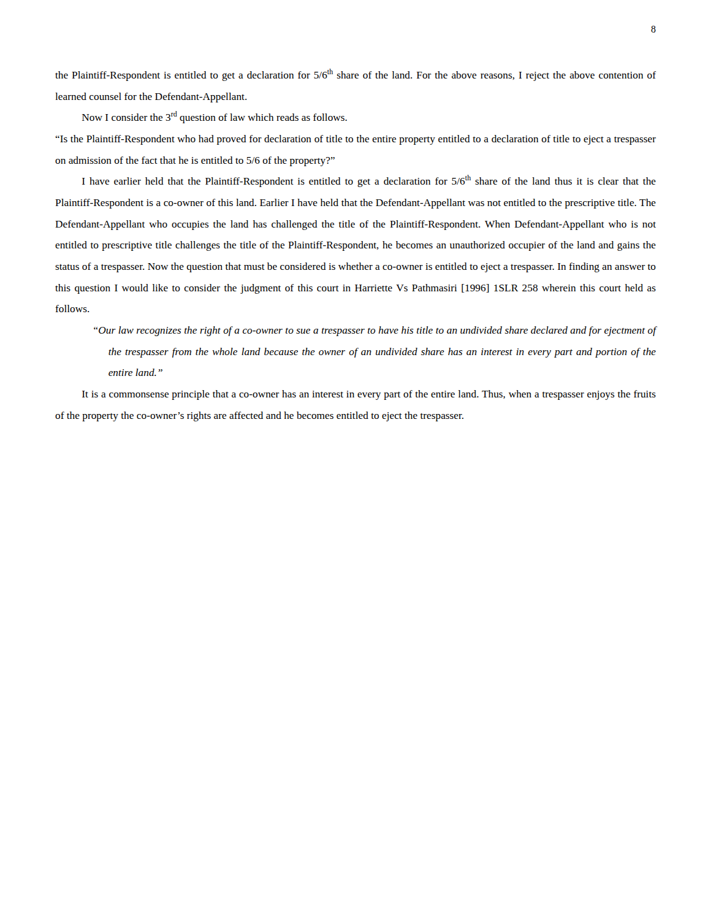8
the Plaintiff-Respondent is entitled to get a declaration for 5/6th share of the land. For the above reasons, I reject the above contention of learned counsel for the Defendant-Appellant.
Now I consider the 3rd question of law which reads as follows.
“Is the Plaintiff-Respondent who had proved for declaration of title to the entire property entitled to a declaration of title to eject a trespasser on admission of the fact that he is entitled to 5/6 of the property?”
I have earlier held that the Plaintiff-Respondent is entitled to get a declaration for 5/6th share of the land thus it is clear that the Plaintiff-Respondent is a co-owner of this land. Earlier I have held that the Defendant-Appellant was not entitled to the prescriptive title. The Defendant-Appellant who occupies the land has challenged the title of the Plaintiff-Respondent. When Defendant-Appellant who is not entitled to prescriptive title challenges the title of the Plaintiff-Respondent, he becomes an unauthorized occupier of the land and gains the status of a trespasser. Now the question that must be considered is whether a co-owner is entitled to eject a trespasser. In finding an answer to this question I would like to consider the judgment of this court in Harriette Vs Pathmasiri [1996] 1SLR 258 wherein this court held as follows.
“Our law recognizes the right of a co-owner to sue a trespasser to have his title to an undivided share declared and for ejectment of the trespasser from the whole land because the owner of an undivided share has an interest in every part and portion of the entire land.”
It is a commonsense principle that a co-owner has an interest in every part of the entire land. Thus, when a trespasser enjoys the fruits of the property the co-owner’s rights are affected and he becomes entitled to eject the trespasser.